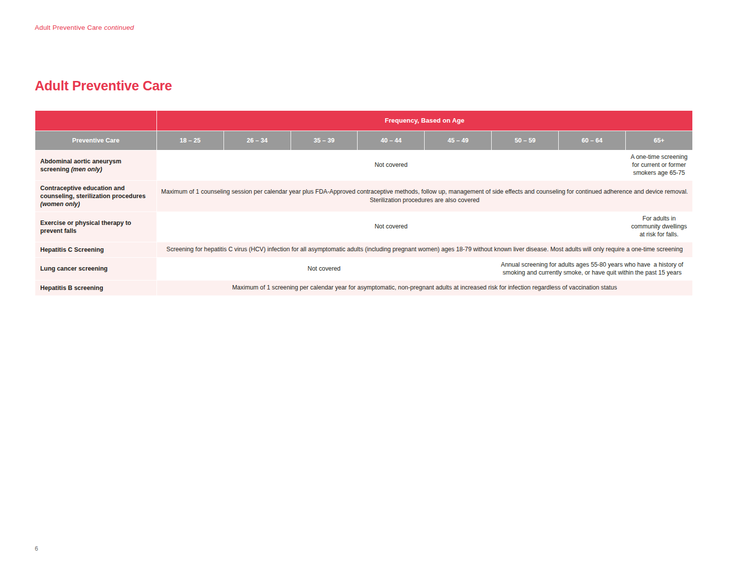Adult Preventive Care continued
Adult Preventive Care
| | Frequency, Based on Age |
| --- | --- |
| Preventive Care | 18 – 25 | 26 – 34 | 35 – 39 | 40 – 44 | 45 – 49 | 50 – 59 | 60 – 64 | 65+ |
| Abdominal aortic aneurysm screening (men only) | Not covered | A one-time screening for current or former smokers age 65-75 |
| Contraceptive education and counseling, sterilization procedures (women only) | Maximum of 1 counseling session per calendar year plus FDA-Approved contraceptive methods, follow up, management of side effects and counseling for continued adherence and device removal. Sterilization procedures are also covered |
| Exercise or physical therapy to prevent falls | Not covered | For adults in community dwellings at risk for falls. |
| Hepatitis C Screening | Screening for hepatitis C virus (HCV) infection for all asymptomatic adults (including pregnant women) ages 18-79 without known liver disease. Most adults will only require a one-time screening |
| Lung cancer screening | Not covered | Annual screening for adults ages 55-80 years who have a history of smoking and currently smoke, or have quit within the past 15 years |
| Hepatitis B screening | Maximum of 1 screening per calendar year for asymptomatic, non-pregnant adults at increased risk for infection regardless of vaccination status |
6